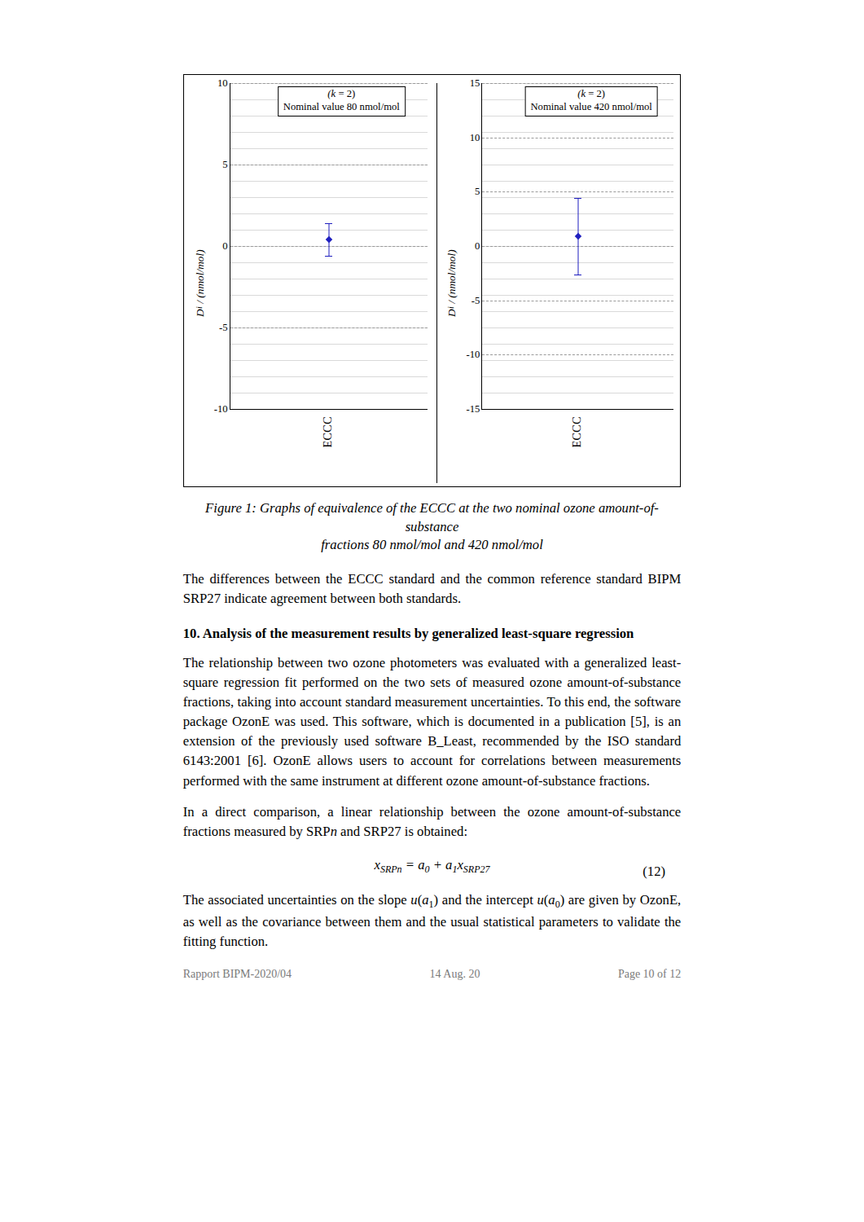Di / (nmol/mol)
10 5 0 -5 -10
(k = 2)
Nominal value 80 nmol/mol
ECCC
Di / (nmol/mol)
15 10 5 0 -5 -10 -15
(k = 2)
Nominal value 420 nmol/mol
ECCC
Figure 1: Graphs of equivalence of the ECCC at the two nominal ozone amount-of-substance
fractions 80 nmol/mol and 420 nmol/mol
The differences between the ECCC standard and the common reference standard BIPM SRP27 indicate agreement between both standards.
10. Analysis of the measurement results by generalized least-square regression
The relationship between two ozone photometers was evaluated with a generalized least-square regression fit performed on the two sets of measured ozone amount-of-substance fractions, taking into account standard measurement uncertainties. To this end, the software package OzonE was used. This software, which is documented in a publication [5], is an extension of the previously used software B_Least, recommended by the ISO standard 6143:2001 [6]. OzonE allows users to account for correlations between measurements performed with the same instrument at different ozone amount-of-substance fractions.
In a direct comparison, a linear relationship between the ozone amount-of-substance fractions measured by SRPn and SRP27 is obtained:
xSRPn = a 0 + a 1 xSRP27 (12)
The associated uncertainties on the slope u(a 1) and the intercept u(a 0) are given by OzonE, as well as the covariance between them and the usual statistical parameters to validate the fitting function.
Rapport BIPM-2020/04 14 Aug. 20 Page 10 of 12